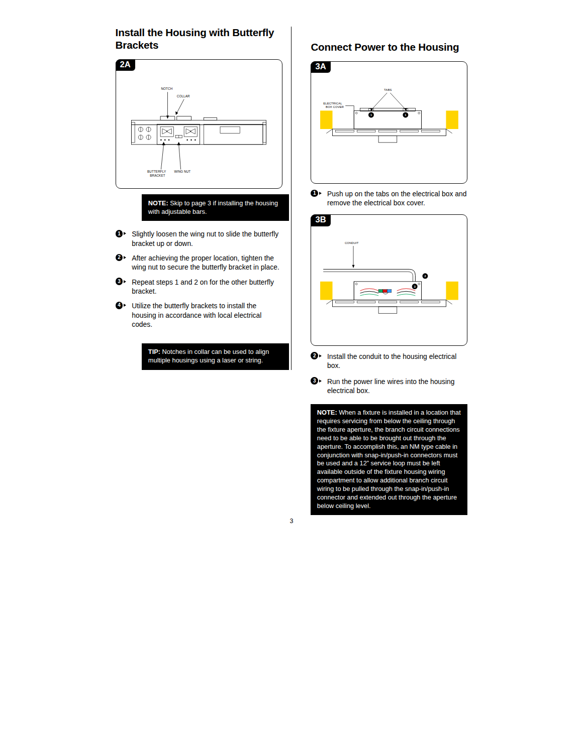Install the Housing with Butterfly
Brackets
2A
NOTCH COLLAR BUTTERFLY BRACKET WING NUT
NOTE: Skip to page 3 if installing the housing with adjustable bars.
1 Slightly loosen the wing nut to slide the butterfly bracket up or down.
2 After achieving the proper location, tighten the wing nut to secure the butterfly bracket in place.
3 Repeat steps 1 and 2 on for the other butterfly bracket.
4 Utilize the butterfly brackets to install the housing in accordance with local electrical codes.
TIP: Notches in collar can be used to align multiple housings using a laser or string.
Connect Power to the Housing
3A
TABS ELECTRICAL BOX COVER 1 1
1 Push up on the tabs on the electrical box and remove the electrical box cover.
3B
CONDUIT 2 3
2 Install the conduit to the housing electrical box.
3 Run the power line wires into the housing electrical box.
NOTE: When a fixture is installed in a location that requires servicing from below the ceiling through the fixture aperture, the branch circuit connections need to be able to be brought out through the aperture. To accomplish this, an NM type cable in conjunction with snap-in/push-in connectors must be used and a 12” service loop must be left available outside of the fixture housing wiring compartment to allow additional branch circuit wiring to be pulled through the snap-in/push-in connector and extended out through the aperture below ceiling level.
3